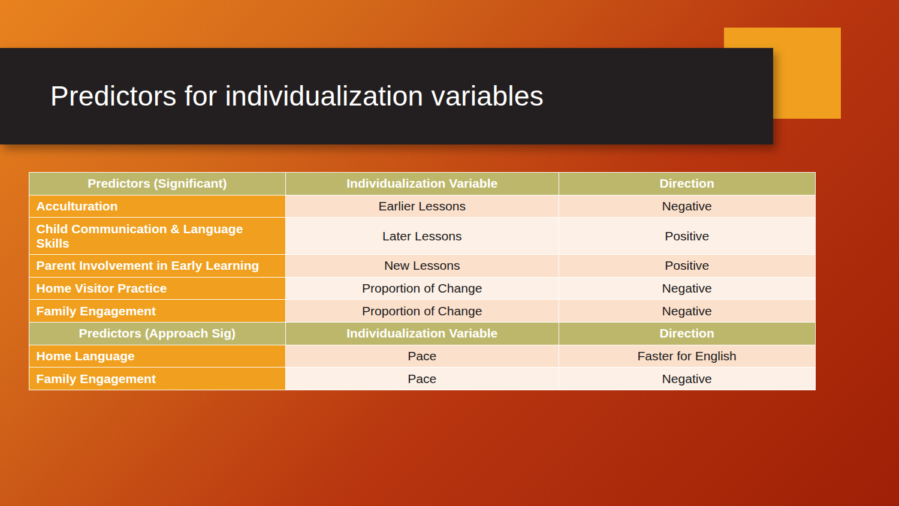Predictors for individualization variables
| Predictors (Significant) | Individualization Variable | Direction |
| --- | --- | --- |
| Acculturation | Earlier Lessons | Negative |
| Child Communication & Language Skills | Later Lessons | Positive |
| Parent Involvement in Early Learning | New Lessons | Positive |
| Home Visitor Practice | Proportion of Change | Negative |
| Family Engagement | Proportion of Change | Negative |
| Predictors (Approach Sig) | Individualization Variable | Direction |
| Home Language | Pace | Faster for English |
| Family Engagement | Pace | Negative |